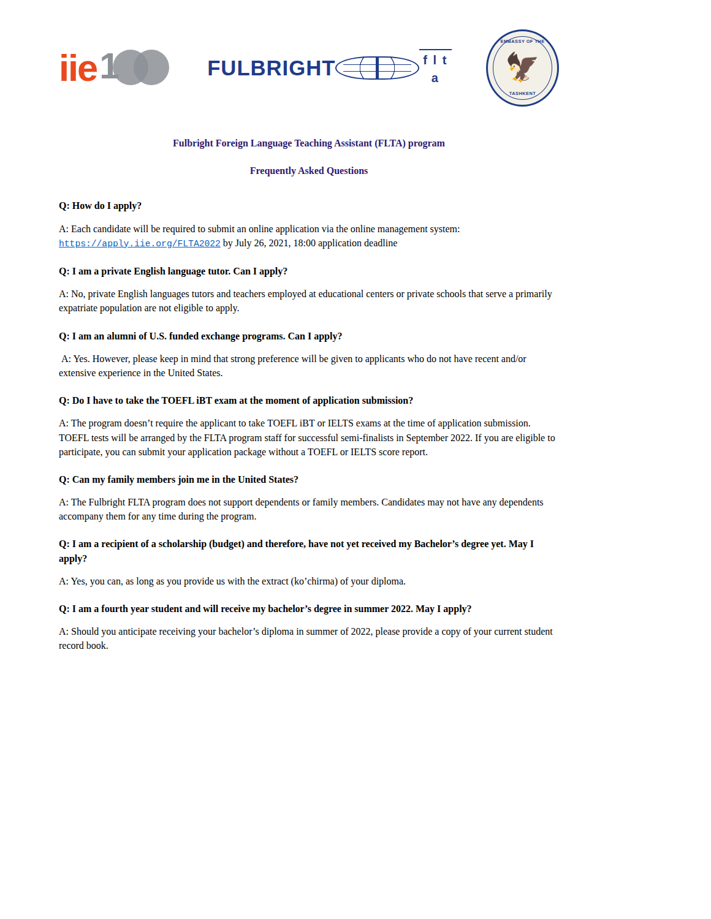iie 1
FULBRIGHT
f l t a
EMBASSY OF THE 🦅 TASHKENT
Fulbright Foreign Language Teaching Assistant (FLTA) program
Frequently Asked Questions
Q: How do I apply?
A: Each candidate will be required to submit an online application via the online management system: https://apply.iie.org/FLTA2022 by July 26, 2021, 18:00 application deadline
Q: I am a private English language tutor. Can I apply?
A: No, private English languages tutors and teachers employed at educational centers or private schools that serve a primarily expatriate population are not eligible to apply.
Q: I am an alumni of U.S. funded exchange programs. Can I apply?
A: Yes. However, please keep in mind that strong preference will be given to applicants who do not have recent and/or extensive experience in the United States.
Q: Do I have to take the TOEFL iBT exam at the moment of application submission?
A: The program doesn’t require the applicant to take TOEFL iBT or IELTS exams at the time of application submission. TOEFL tests will be arranged by the FLTA program staff for successful semi-finalists in September 2022. If you are eligible to participate, you can submit your application package without a TOEFL or IELTS score report.
Q: Can my family members join me in the United States?
A: The Fulbright FLTA program does not support dependents or family members. Candidates may not have any dependents accompany them for any time during the program.
Q: I am a recipient of a scholarship (budget) and therefore, have not yet received my Bachelor’s degree yet. May I apply?
A: Yes, you can, as long as you provide us with the extract (ko’chirma) of your diploma.
Q: I am a fourth year student and will receive my bachelor’s degree in summer 2022. May I apply?
A: Should you anticipate receiving your bachelor’s diploma in summer of 2022, please provide a copy of your current student record book.